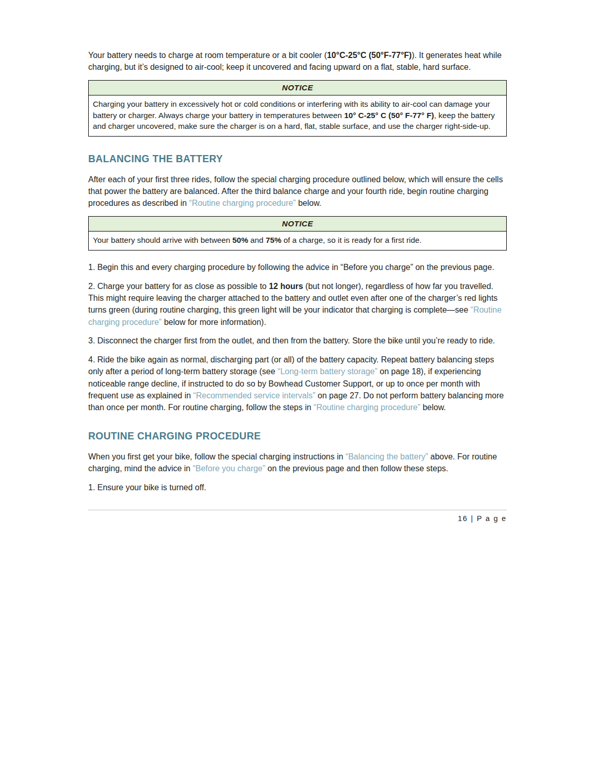Your battery needs to charge at room temperature or a bit cooler (10°C-25°C (50°F-77°F)). It generates heat while charging, but it’s designed to air-cool; keep it uncovered and facing upward on a flat, stable, hard surface.
| NOTICE |
| --- |
| Charging your battery in excessively hot or cold conditions or interfering with its ability to air-cool can damage your battery or charger. Always charge your battery in temperatures between 10° C-25° C (50° F-77° F) , keep the battery and charger uncovered, make sure the charger is on a hard, flat, stable surface, and use the charger right-side-up. |
Balancing the Battery
After each of your first three rides, follow the special charging procedure outlined below, which will ensure the cells that power the battery are balanced. After the third balance charge and your fourth ride, begin routine charging procedures as described in “Routine charging procedure” below.
| NOTICE |
| --- |
| Your battery should arrive with between 50% and 75% of a charge, so it is ready for a first ride. |
1. Begin this and every charging procedure by following the advice in “Before you charge” on the previous page.
2. Charge your battery for as close as possible to 12 hours (but not longer), regardless of how far you travelled. This might require leaving the charger attached to the battery and outlet even after one of the charger’s red lights turns green (during routine charging, this green light will be your indicator that charging is complete—see “Routine charging procedure” below for more information).
3. Disconnect the charger first from the outlet, and then from the battery. Store the bike until you’re ready to ride.
4. Ride the bike again as normal, discharging part (or all) of the battery capacity. Repeat battery balancing steps only after a period of long-term battery storage (see “Long-term battery storage” on page 18), if experiencing noticeable range decline, if instructed to do so by Bowhead Customer Support, or up to once per month with frequent use as explained in “Recommended service intervals” on page 27. Do not perform battery balancing more than once per month. For routine charging, follow the steps in “Routine charging procedure” below.
Routine Charging Procedure
When you first get your bike, follow the special charging instructions in “Balancing the battery” above. For routine charging, mind the advice in “Before you charge” on the previous page and then follow these steps.
1. Ensure your bike is turned off.
16 | P a g e